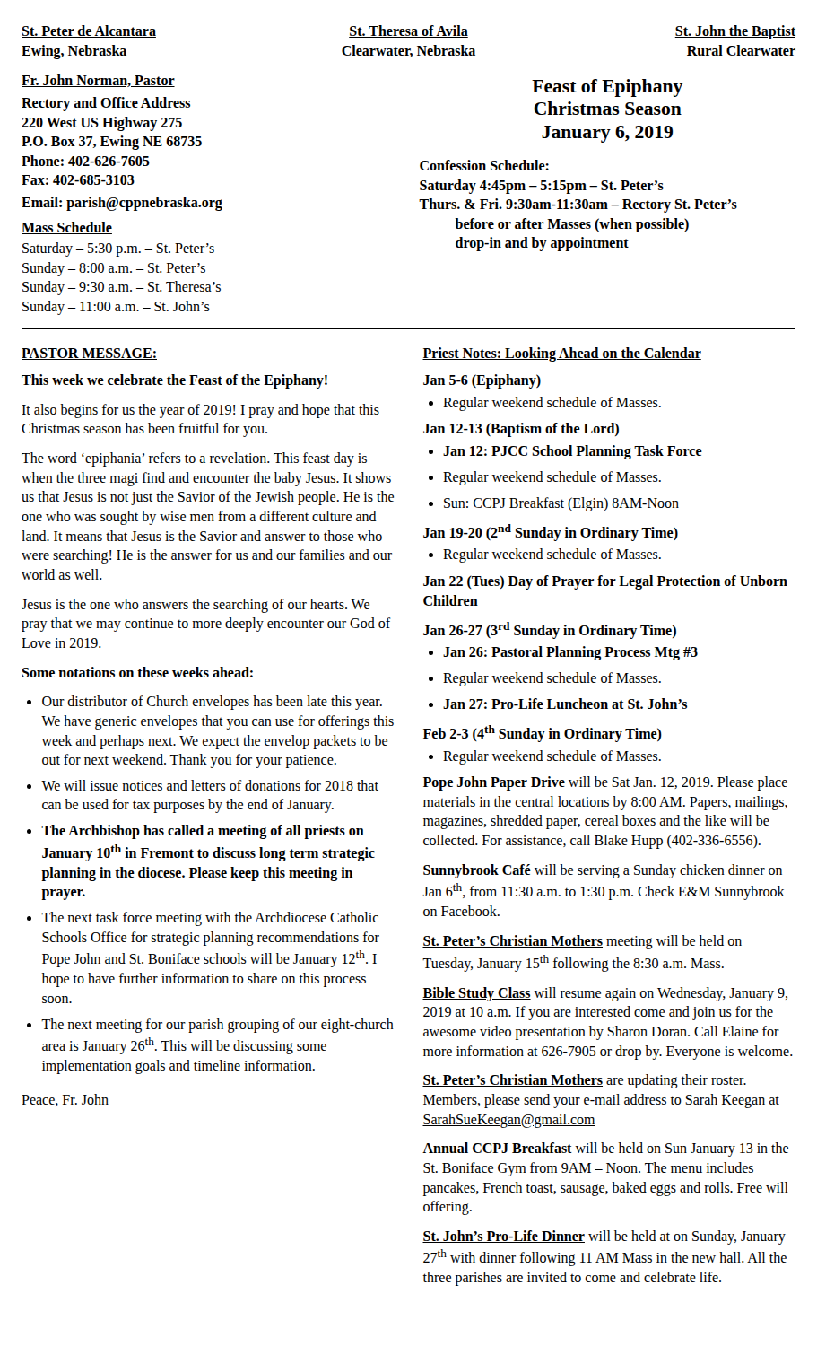St. Peter de Alcantara Ewing, Nebraska
St. Theresa of Avila Clearwater, Nebraska
St. John the Baptist Rural Clearwater
Fr. John Norman, Pastor
Rectory and Office Address
220 West US Highway 275
P.O. Box 37, Ewing NE 68735
Phone: 402-626-7605
Fax: 402-685-3103
Email: parish@cppnebraska.org
Mass Schedule
Saturday – 5:30 p.m. – St. Peter’s
Sunday – 8:00 a.m. – St. Peter’s
Sunday – 9:30 a.m. – St. Theresa’s
Sunday – 11:00 a.m. – St. John’s
Feast of Epiphany
Christmas Season
January 6, 2019
Confession Schedule:
Saturday 4:45pm – 5:15pm – St. Peter’s
Thurs. & Fri. 9:30am-11:30am – Rectory St. Peter’s
before or after Masses (when possible)
drop-in and by appointment
PASTOR MESSAGE:
This week we celebrate the Feast of the Epiphany!
It also begins for us the year of 2019! I pray and hope that this Christmas season has been fruitful for you.
The word ‘epiphania’ refers to a revelation. This feast day is when the three magi find and encounter the baby Jesus. It shows us that Jesus is not just the Savior of the Jewish people. He is the one who was sought by wise men from a different culture and land. It means that Jesus is the Savior and answer to those who were searching! He is the answer for us and our families and our world as well.
Jesus is the one who answers the searching of our hearts. We pray that we may continue to more deeply encounter our God of Love in 2019.
Some notations on these weeks ahead:
Our distributor of Church envelopes has been late this year. We have generic envelopes that you can use for offerings this week and perhaps next. We expect the envelop packets to be out for next weekend. Thank you for your patience.
We will issue notices and letters of donations for 2018 that can be used for tax purposes by the end of January.
The Archbishop has called a meeting of all priests on January 10th in Fremont to discuss long term strategic planning in the diocese. Please keep this meeting in prayer.
The next task force meeting with the Archdiocese Catholic Schools Office for strategic planning recommendations for Pope John and St. Boniface schools will be January 12th. I hope to have further information to share on this process soon.
The next meeting for our parish grouping of our eight-church area is January 26th. This will be discussing some implementation goals and timeline information.
Peace, Fr. John
Priest Notes: Looking Ahead on the Calendar
Jan 5-6 (Epiphany)
Regular weekend schedule of Masses.
Jan 12-13 (Baptism of the Lord)
Jan 12: PJCC School Planning Task Force
Regular weekend schedule of Masses.
Sun: CCPJ Breakfast (Elgin) 8AM-Noon
Jan 19-20 (2nd Sunday in Ordinary Time)
Regular weekend schedule of Masses.
Jan 22 (Tues) Day of Prayer for Legal Protection of Unborn Children
Jan 26-27 (3rd Sunday in Ordinary Time)
Jan 26: Pastoral Planning Process Mtg #3
Regular weekend schedule of Masses.
Jan 27: Pro-Life Luncheon at St. John’s
Feb 2-3 (4th Sunday in Ordinary Time)
Regular weekend schedule of Masses.
Pope John Paper Drive will be Sat Jan. 12, 2019. Please place materials in the central locations by 8:00 AM. Papers, mailings, magazines, shredded paper, cereal boxes and the like will be collected. For assistance, call Blake Hupp (402-336-6556).
Sunnybrook Café will be serving a Sunday chicken dinner on Jan 6th, from 11:30 a.m. to 1:30 p.m. Check E&M Sunnybrook on Facebook.
St. Peter’s Christian Mothers meeting will be held on Tuesday, January 15th following the 8:30 a.m. Mass.
Bible Study Class will resume again on Wednesday, January 9, 2019 at 10 a.m. If you are interested come and join us for the awesome video presentation by Sharon Doran. Call Elaine for more information at 626-7905 or drop by. Everyone is welcome.
St. Peter’s Christian Mothers are updating their roster. Members, please send your e-mail address to Sarah Keegan at SarahSueKeegan@gmail.com
Annual CCPJ Breakfast will be held on Sun January 13 in the St. Boniface Gym from 9AM – Noon. The menu includes pancakes, French toast, sausage, baked eggs and rolls. Free will offering.
St. John’s Pro-Life Dinner will be held at on Sunday, January 27th with dinner following 11 AM Mass in the new hall. All the three parishes are invited to come and celebrate life.